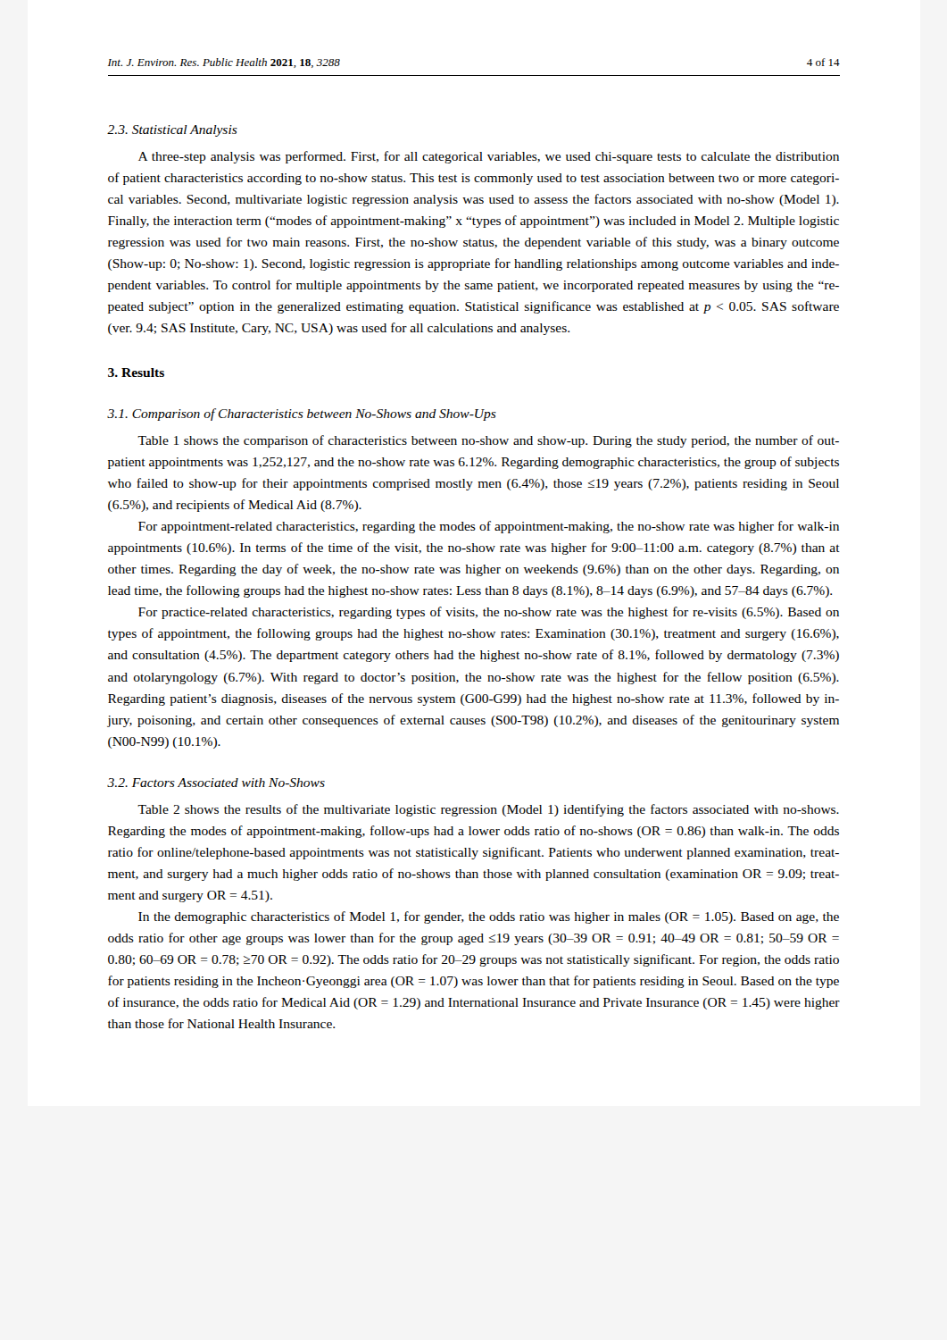Int. J. Environ. Res. Public Health 2021, 18, 3288 4 of 14
2.3. Statistical Analysis
A three-step analysis was performed. First, for all categorical variables, we used chi-square tests to calculate the distribution of patient characteristics according to no-show status. This test is commonly used to test association between two or more categorical variables. Second, multivariate logistic regression analysis was used to assess the factors associated with no-show (Model 1). Finally, the interaction term (“modes of appointment-making” x “types of appointment”) was included in Model 2. Multiple logistic regression was used for two main reasons. First, the no-show status, the dependent variable of this study, was a binary outcome (Show-up: 0; No-show: 1). Second, logistic regression is appropriate for handling relationships among outcome variables and independent variables. To control for multiple appointments by the same patient, we incorporated repeated measures by using the “repeated subject” option in the generalized estimating equation. Statistical significance was established at p < 0.05. SAS software (ver. 9.4; SAS Institute, Cary, NC, USA) was used for all calculations and analyses.
3. Results
3.1. Comparison of Characteristics between No-Shows and Show-Ups
Table 1 shows the comparison of characteristics between no-show and show-up. During the study period, the number of outpatient appointments was 1,252,127, and the no-show rate was 6.12%. Regarding demographic characteristics, the group of subjects who failed to show-up for their appointments comprised mostly men (6.4%), those ≤19 years (7.2%), patients residing in Seoul (6.5%), and recipients of Medical Aid (8.7%).
For appointment-related characteristics, regarding the modes of appointment-making, the no-show rate was higher for walk-in appointments (10.6%). In terms of the time of the visit, the no-show rate was higher for 9:00–11:00 a.m. category (8.7%) than at other times. Regarding the day of week, the no-show rate was higher on weekends (9.6%) than on the other days. Regarding, on lead time, the following groups had the highest no-show rates: Less than 8 days (8.1%), 8–14 days (6.9%), and 57–84 days (6.7%).
For practice-related characteristics, regarding types of visits, the no-show rate was the highest for re-visits (6.5%). Based on types of appointment, the following groups had the highest no-show rates: Examination (30.1%), treatment and surgery (16.6%), and consultation (4.5%). The department category others had the highest no-show rate of 8.1%, followed by dermatology (7.3%) and otolaryngology (6.7%). With regard to doctor’s position, the no-show rate was the highest for the fellow position (6.5%). Regarding patient’s diagnosis, diseases of the nervous system (G00-G99) had the highest no-show rate at 11.3%, followed by injury, poisoning, and certain other consequences of external causes (S00-T98) (10.2%), and diseases of the genitourinary system (N00-N99) (10.1%).
3.2. Factors Associated with No-Shows
Table 2 shows the results of the multivariate logistic regression (Model 1) identifying the factors associated with no-shows. Regarding the modes of appointment-making, follow-ups had a lower odds ratio of no-shows (OR = 0.86) than walk-in. The odds ratio for online/telephone-based appointments was not statistically significant. Patients who underwent planned examination, treatment, and surgery had a much higher odds ratio of no-shows than those with planned consultation (examination OR = 9.09; treatment and surgery OR = 4.51).
In the demographic characteristics of Model 1, for gender, the odds ratio was higher in males (OR = 1.05). Based on age, the odds ratio for other age groups was lower than for the group aged ≤19 years (30–39 OR = 0.91; 40–49 OR = 0.81; 50–59 OR = 0.80; 60–69 OR = 0.78; ≥70 OR = 0.92). The odds ratio for 20–29 groups was not statistically significant. For region, the odds ratio for patients residing in the Incheon·Gyeonggi area (OR = 1.07) was lower than that for patients residing in Seoul. Based on the type of insurance, the odds ratio for Medical Aid (OR = 1.29) and International Insurance and Private Insurance (OR = 1.45) were higher than those for National Health Insurance.